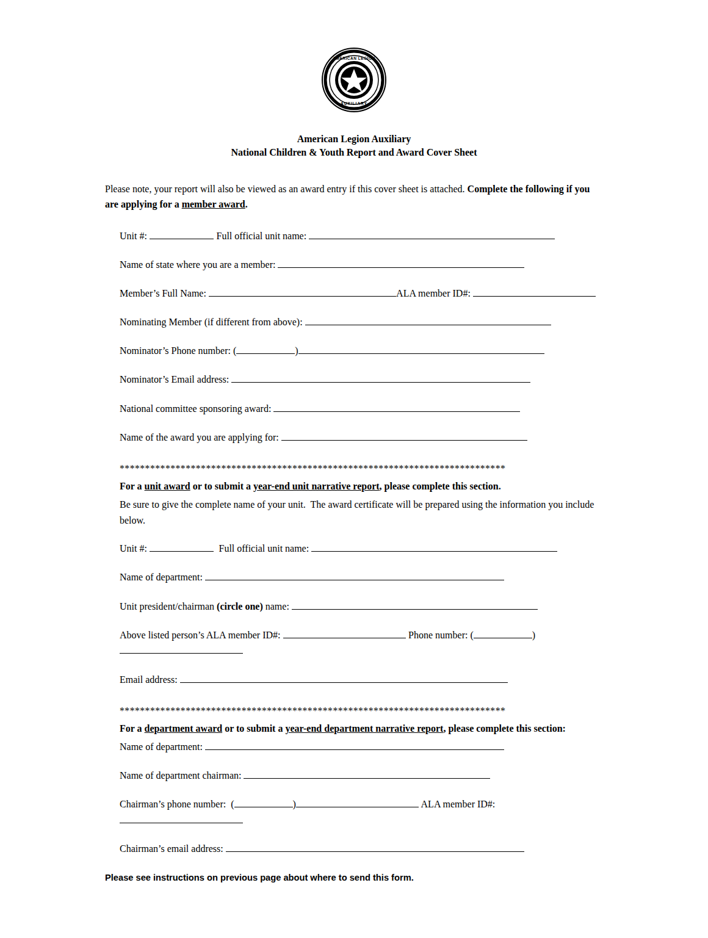AMERICAN LEGION AUXILIARY
American Legion Auxiliary National Children & Youth Report and Award Cover Sheet
Please note, your report will also be viewed as an award entry if this cover sheet is attached. Complete the following if you are applying for a member award.
Unit #: Full official unit name:
Name of state where you are a member:
Member’s Full Name: ALA member ID#:
Nominating Member (if different from above):
Nominator’s Phone number: ( )
Nominator’s Email address:
National committee sponsoring award:
Name of the award you are applying for:
****************************************************************************
For a unit award or to submit a year-end unit narrative report, please complete this section.
Be sure to give the complete name of your unit. The award certificate will be prepared using the information you include below.
Unit #: Full official unit name:
Name of department:
Unit president/chairman (circle one) name:
Above listed person’s ALA member ID#: Phone number: ( )
Email address:
****************************************************************************
For a department award or to submit a year-end department narrative report, please complete this section:
Name of department:
Name of department chairman:
Chairman’s phone number: ( ) ALA member ID#:
Chairman’s email address:
Please see instructions on previous page about where to send this form.